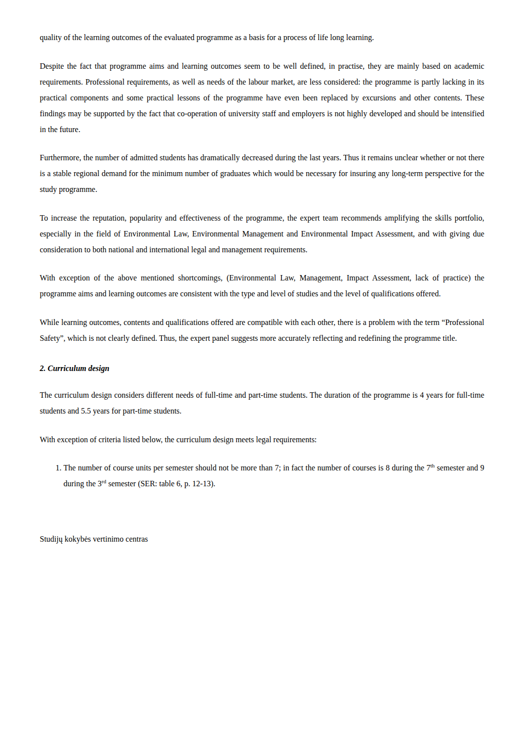quality of the learning outcomes of the evaluated programme as a basis for a process of life long learning.
Despite the fact that programme aims and learning outcomes seem to be well defined, in practise, they are mainly based on academic requirements. Professional requirements, as well as needs of the labour market, are less considered: the programme is partly lacking in its practical components and some practical lessons of the programme have even been replaced by excursions and other contents. These findings may be supported by the fact that co-operation of university staff and employers is not highly developed and should be intensified in the future.
Furthermore, the number of admitted students has dramatically decreased during the last years. Thus it remains unclear whether or not there is a stable regional demand for the minimum number of graduates which would be necessary for insuring any long-term perspective for the study programme.
To increase the reputation, popularity and effectiveness of the programme, the expert team recommends amplifying the skills portfolio, especially in the field of Environmental Law, Environmental Management and Environmental Impact Assessment, and with giving due consideration to both national and international legal and management requirements.
With exception of the above mentioned shortcomings, (Environmental Law, Management, Impact Assessment, lack of practice) the programme aims and learning outcomes are consistent with the type and level of studies and the level of qualifications offered.
While learning outcomes, contents and qualifications offered are compatible with each other, there is a problem with the term “Professional Safety”, which is not clearly defined. Thus, the expert panel suggests more accurately reflecting and redefining the programme title.
2. Curriculum design
The curriculum design considers different needs of full-time and part-time students. The duration of the programme is 4 years for full-time students and 5.5 years for part-time students.
With exception of criteria listed below, the curriculum design meets legal requirements:
The number of course units per semester should not be more than 7; in fact the number of courses is 8 during the 7th semester and 9 during the 3rd semester (SER: table 6, p. 12-13).
Studijų kokybės vertinimo centras